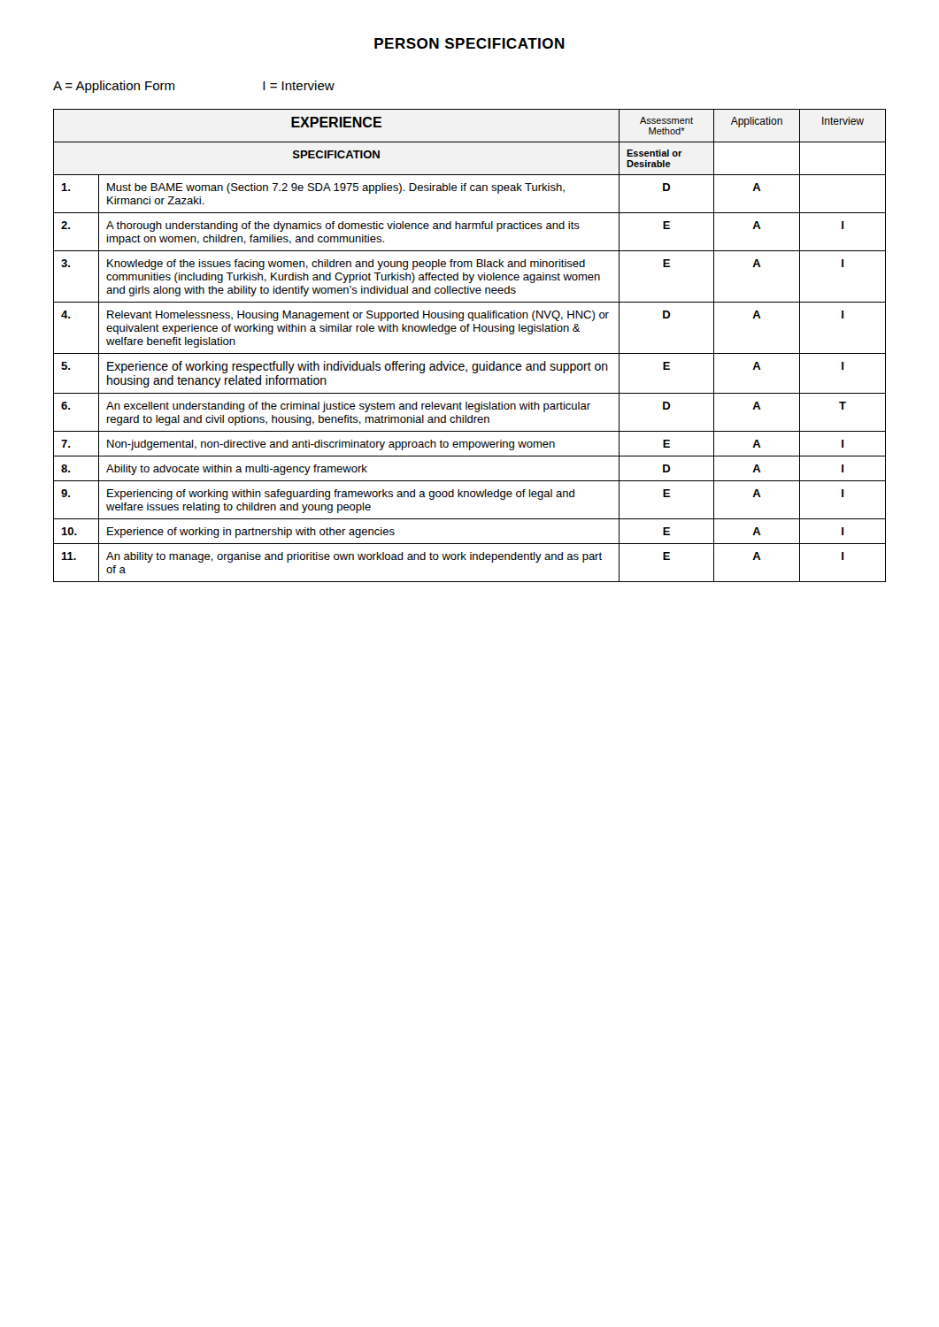PERSON SPECIFICATION
A = Application Form I = Interview
| EXPERIENCE | Assessment Method* | Application | Interview |
| --- | --- | --- | --- |
| SPECIFICATION | Essential or Desirable | | |
| 1. | Must be BAME woman (Section 7.2 9e SDA 1975 applies). Desirable if can speak Turkish, Kirmanci or Zazaki. | D | A | |
| 2. | A thorough understanding of the dynamics of domestic violence and harmful practices and its impact on women, children, families, and communities. | E | A | I |
| 3. | Knowledge of the issues facing women, children and young people from Black and minoritised communities (including Turkish, Kurdish and Cypriot Turkish) affected by violence against women and girls along with the ability to identify women’s individual and collective needs | E | A | I |
| 4. | Relevant Homelessness, Housing Management or Supported Housing qualification (NVQ, HNC) or equivalent experience of working within a similar role with knowledge of Housing legislation & welfare benefit legislation | D | A | I |
| 5. | Experience of working respectfully with individuals offering advice, guidance and support on housing and tenancy related information | E | A | I |
| 6. | An excellent understanding of the criminal justice system and relevant legislation with particular regard to legal and civil options, housing, benefits, matrimonial and children | D | A | T |
| 7. | Non-judgemental, non-directive and anti-discriminatory approach to empowering women | E | A | I |
| 8. | Ability to advocate within a multi-agency framework | D | A | I |
| 9. | Experiencing of working within safeguarding frameworks and a good knowledge of legal and welfare issues relating to children and young people | E | A | I |
| 10. | Experience of working in partnership with other agencies | E | A | I |
| 11. | An ability to manage, organise and prioritise own workload and to work independently and as part of a | E | A | I |